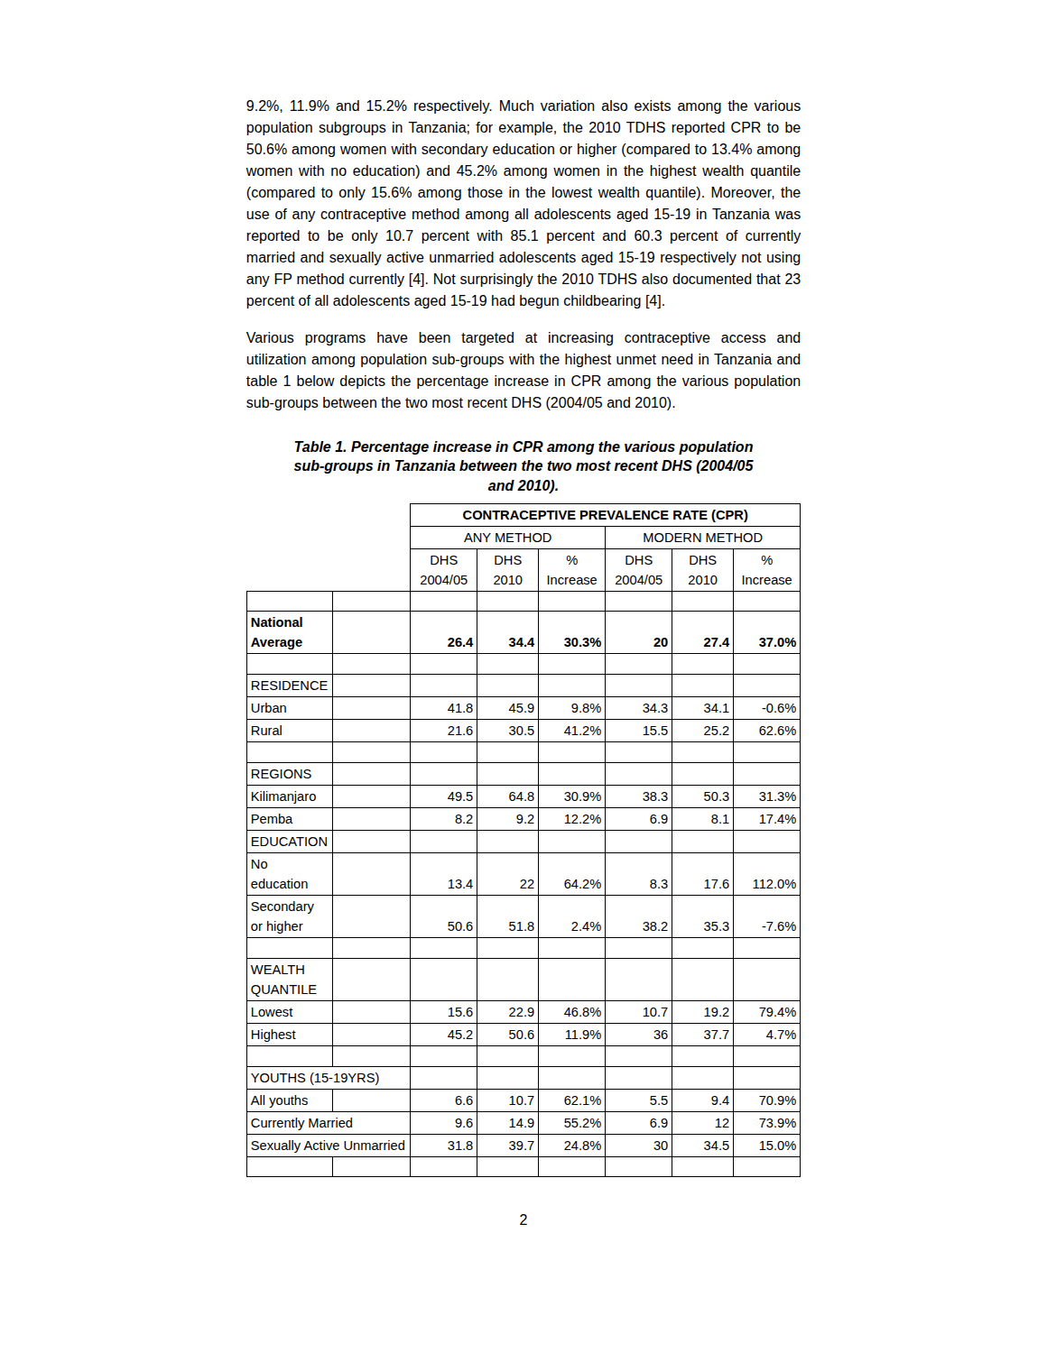9.2%, 11.9% and 15.2% respectively. Much variation also exists among the various population subgroups in Tanzania; for example, the 2010 TDHS reported CPR to be 50.6% among women with secondary education or higher (compared to 13.4% among women with no education) and 45.2% among women in the highest wealth quantile (compared to only 15.6% among those in the lowest wealth quantile). Moreover, the use of any contraceptive method among all adolescents aged 15-19 in Tanzania was reported to be only 10.7 percent with 85.1 percent and 60.3 percent of currently married and sexually active unmarried adolescents aged 15-19 respectively not using any FP method currently [4]. Not surprisingly the 2010 TDHS also documented that 23 percent of all adolescents aged 15-19 had begun childbearing [4].
Various programs have been targeted at increasing contraceptive access and utilization among population sub-groups with the highest unmet need in Tanzania and table 1 below depicts the percentage increase in CPR among the various population sub-groups between the two most recent DHS (2004/05 and 2010).
Table 1. Percentage increase in CPR among the various population sub-groups in Tanzania between the two most recent DHS (2004/05 and 2010).
| | | CONTRACEPTIVE PREVALENCE RATE (CPR) |
| | | ANY METHOD | MODERN METHOD |
| | | DHS 2004/05 | DHS 2010 | % Increase | DHS 2004/05 | DHS 2010 | % Increase |
| National Average | | 26.4 | 34.4 | 30.3% | 20 | 27.4 | 37.0% |
| RESIDENCE | | | | | | | |
| Urban | | 41.8 | 45.9 | 9.8% | 34.3 | 34.1 | -0.6% |
| Rural | | 21.6 | 30.5 | 41.2% | 15.5 | 25.2 | 62.6% |
| REGIONS | | | | | | | |
| Kilimanjaro | | 49.5 | 64.8 | 30.9% | 38.3 | 50.3 | 31.3% |
| Pemba | | 8.2 | 9.2 | 12.2% | 6.9 | 8.1 | 17.4% |
| EDUCATION | | | | | | | |
| No education | | 13.4 | 22 | 64.2% | 8.3 | 17.6 | 112.0% |
| Secondary or higher | | 50.6 | 51.8 | 2.4% | 38.2 | 35.3 | -7.6% |
| WEALTH QUANTILE | | | | | | | |
| Lowest | | 15.6 | 22.9 | 46.8% | 10.7 | 19.2 | 79.4% |
| Highest | | 45.2 | 50.6 | 11.9% | 36 | 37.7 | 4.7% |
| YOUTHS (15-19YRS) | | | | | | |
| All youths | | 6.6 | 10.7 | 62.1% | 5.5 | 9.4 | 70.9% |
| Currently Married | 9.6 | 14.9 | 55.2% | 6.9 | 12 | 73.9% |
| Sexually Active Unmarried | 31.8 | 39.7 | 24.8% | 30 | 34.5 | 15.0% |
2